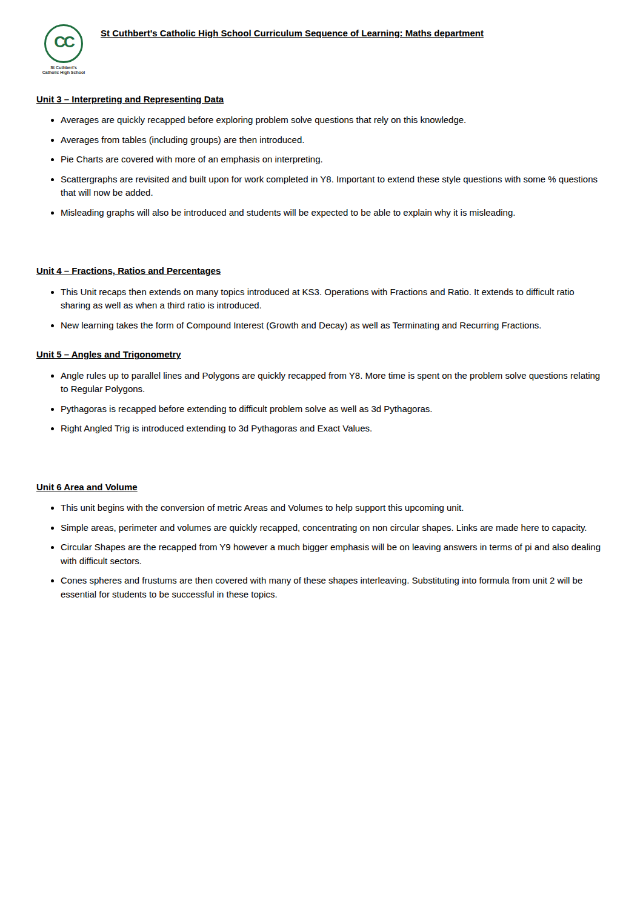CC St Cuthbert's
Catholic High School
St Cuthbert's Catholic High School Curriculum Sequence of Learning: Maths department
Unit 3 – Interpreting and Representing Data
Averages are quickly recapped before exploring problem solve questions that rely on this knowledge.
Averages from tables (including groups) are then introduced.
Pie Charts are covered with more of an emphasis on interpreting.
Scattergraphs are revisited and built upon for work completed in Y8. Important to extend these style questions with some % questions that will now be added.
Misleading graphs will also be introduced and students will be expected to be able to explain why it is misleading.
Unit 4 – Fractions, Ratios and Percentages
This Unit recaps then extends on many topics introduced at KS3. Operations with Fractions and Ratio. It extends to difficult ratio sharing as well as when a third ratio is introduced.
New learning takes the form of Compound Interest (Growth and Decay) as well as Terminating and Recurring Fractions.
Unit 5 – Angles and Trigonometry
Angle rules up to parallel lines and Polygons are quickly recapped from Y8. More time is spent on the problem solve questions relating to Regular Polygons.
Pythagoras is recapped before extending to difficult problem solve as well as 3d Pythagoras.
Right Angled Trig is introduced extending to 3d Pythagoras and Exact Values.
Unit 6 Area and Volume
This unit begins with the conversion of metric Areas and Volumes to help support this upcoming unit.
Simple areas, perimeter and volumes are quickly recapped, concentrating on non circular shapes. Links are made here to capacity.
Circular Shapes are the recapped from Y9 however a much bigger emphasis will be on leaving answers in terms of pi and also dealing with difficult sectors.
Cones spheres and frustums are then covered with many of these shapes interleaving. Substituting into formula from unit 2 will be essential for students to be successful in these topics.